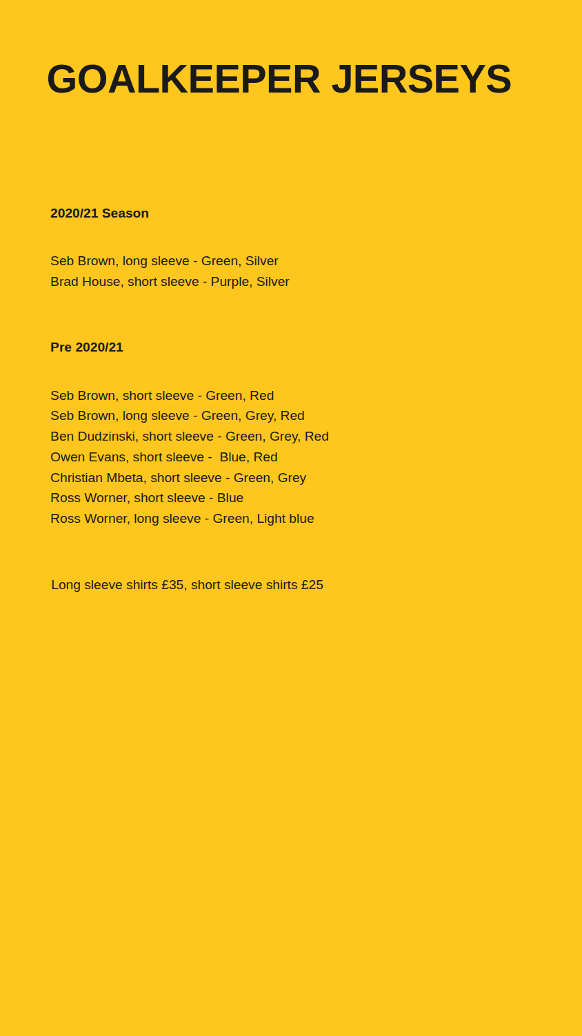Goalkeeper Jerseys
2020/21 Season
Seb Brown, long sleeve - Green, Silver
Brad House, short sleeve - Purple, Silver
Pre 2020/21
Seb Brown, short sleeve - Green, Red
Seb Brown, long sleeve - Green, Grey, Red
Ben Dudzinski, short sleeve - Green, Grey, Red
Owen Evans, short sleeve - Blue, Red
Christian Mbeta, short sleeve - Green, Grey
Ross Worner, short sleeve - Blue
Ross Worner, long sleeve - Green, Light blue
Long sleeve shirts £35, short sleeve shirts £25